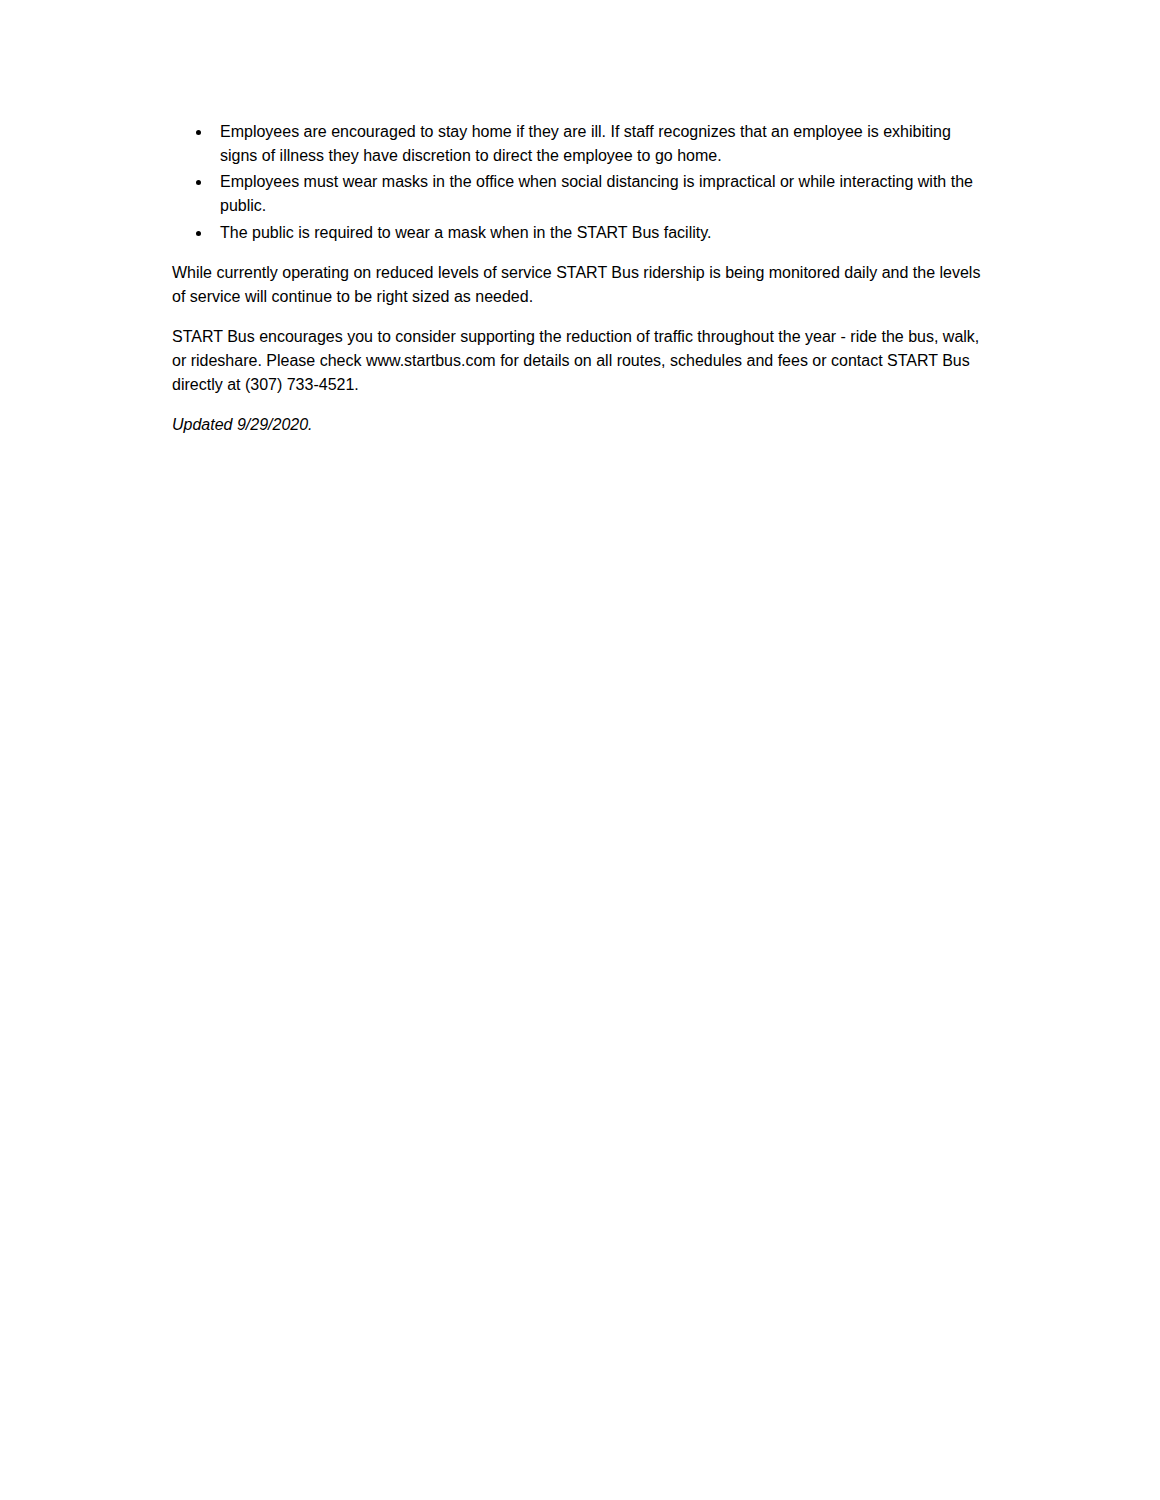Employees are encouraged to stay home if they are ill. If staff recognizes that an employee is exhibiting signs of illness they have discretion to direct the employee to go home.
Employees must wear masks in the office when social distancing is impractical or while interacting with the public.
The public is required to wear a mask when in the START Bus facility.
While currently operating on reduced levels of service START Bus ridership is being monitored daily and the levels of service will continue to be right sized as needed.
START Bus encourages you to consider supporting the reduction of traffic throughout the year - ride the bus, walk, or rideshare. Please check www.startbus.com for details on all routes, schedules and fees or contact START Bus directly at (307) 733-4521.
Updated 9/29/2020.